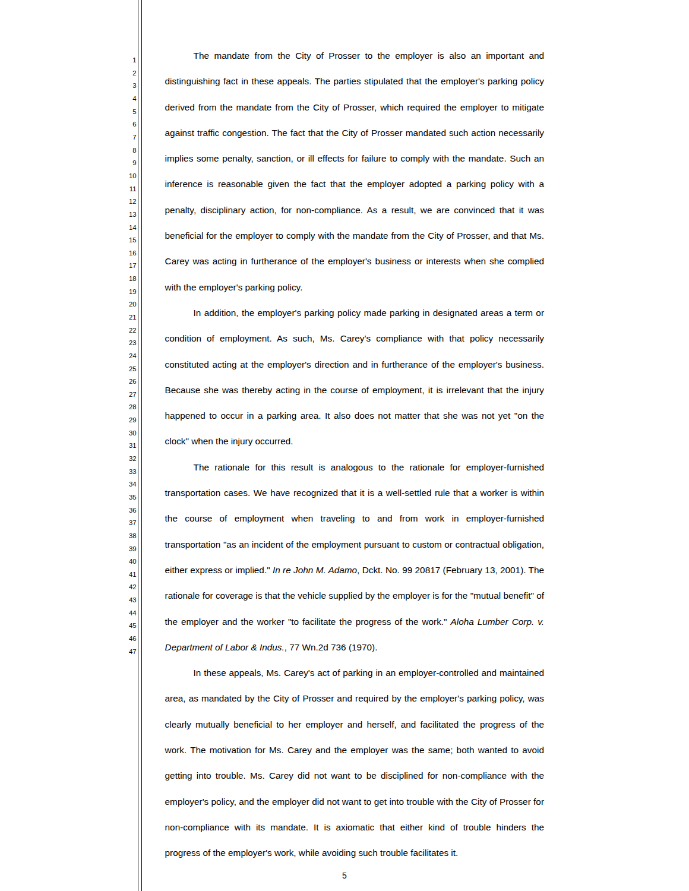1
2
3
4
5
6
7
8
9
10
11
12
13
14
15
16
17
18
19
20
21
22
23
24
25
26
27
28
29
30
31
32
33
34
35
36
37
38
39
40
41
42
43
44
45
46
47
The mandate from the City of Prosser to the employer is also an important and distinguishing fact in these appeals. The parties stipulated that the employer's parking policy derived from the mandate from the City of Prosser, which required the employer to mitigate against traffic congestion. The fact that the City of Prosser mandated such action necessarily implies some penalty, sanction, or ill effects for failure to comply with the mandate. Such an inference is reasonable given the fact that the employer adopted a parking policy with a penalty, disciplinary action, for non-compliance. As a result, we are convinced that it was beneficial for the employer to comply with the mandate from the City of Prosser, and that Ms. Carey was acting in furtherance of the employer's business or interests when she complied with the employer's parking policy.
In addition, the employer's parking policy made parking in designated areas a term or condition of employment. As such, Ms. Carey's compliance with that policy necessarily constituted acting at the employer's direction and in furtherance of the employer's business. Because she was thereby acting in the course of employment, it is irrelevant that the injury happened to occur in a parking area. It also does not matter that she was not yet "on the clock" when the injury occurred.
The rationale for this result is analogous to the rationale for employer-furnished transportation cases. We have recognized that it is a well-settled rule that a worker is within the course of employment when traveling to and from work in employer-furnished transportation "as an incident of the employment pursuant to custom or contractual obligation, either express or implied." In re John M. Adamo, Dckt. No. 99 20817 (February 13, 2001). The rationale for coverage is that the vehicle supplied by the employer is for the "mutual benefit" of the employer and the worker "to facilitate the progress of the work." Aloha Lumber Corp. v. Department of Labor & Indus., 77 Wn.2d 736 (1970).
In these appeals, Ms. Carey's act of parking in an employer-controlled and maintained area, as mandated by the City of Prosser and required by the employer's parking policy, was clearly mutually beneficial to her employer and herself, and facilitated the progress of the work. The motivation for Ms. Carey and the employer was the same; both wanted to avoid getting into trouble. Ms. Carey did not want to be disciplined for non-compliance with the employer's policy, and the employer did not want to get into trouble with the City of Prosser for non-compliance with its mandate. It is axiomatic that either kind of trouble hinders the progress of the employer's work, while avoiding such trouble facilitates it.
5